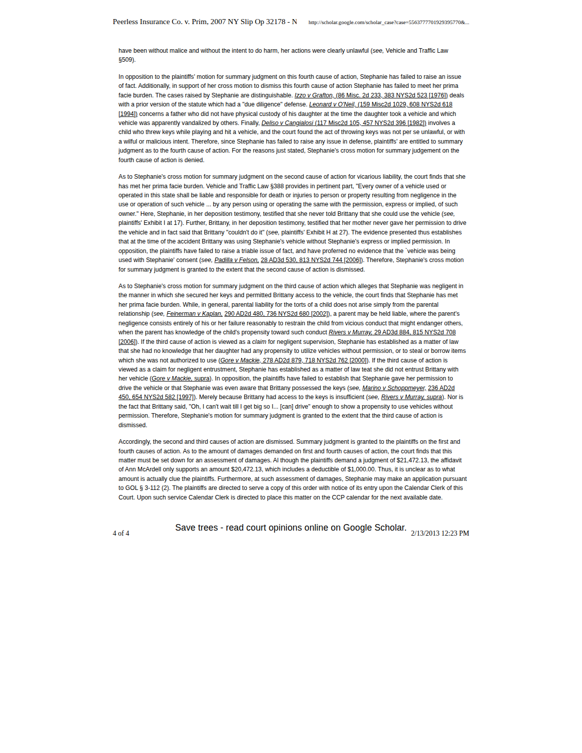Peerless Insurance Co. v. Prim, 2007 NY Slip Op 32178 - NY: Supreme ... http://scholar.google.com/scholar_case?case=5563777701929395770&...
have been without malice and without the intent to do harm, her actions were clearly unlawful (see, Vehicle and Traffic Law §509).
In opposition to the plaintiffs' motion for summary judgment on this fourth cause of action, Stephanie has failed to raise an issue of fact. Additionally, in support of her cross motion to dismiss this fourth cause of action Stephanie has failed to meet her prima facie burden. The cases raised by Stephanie are distinguishable. Izzo v Grafton, (86 Misc. 2d 233, 383 NYS2d 523 [1976]) deals with a prior version of the statute which had a "due diligence" defense. Leonard v O'Neil, (159 Misc2d 1029, 608 NYS2d 618 [1994]) concerns a father who did not have physical custody of his daughter at the time the daughter took a vehicle and which vehicle was apparently vandalized by others. Finally, Deliso v Cangialosi (117 Misc2d 105, 457 NYS2d 396 [1982]) involves a child who threw keys while playing and hit a vehicle, and the court found the act of throwing keys was not per se unlawful, or with a wilful or malicious intent. Therefore, since Stephanie has failed to raise any issue in defense, plaintiffs' are entitled to summary judgment as to the fourth cause of action. For the reasons just stated, Stephanie's cross motion for summary judgement on the fourth cause of action is denied.
As to Stephanie's cross motion for summary judgment on the second cause of action for vicarious liability, the court finds that she has met her prima facie burden. Vehicle and Traffic Law §388 provides in pertinent part, "Every owner of a vehicle used or operated in this state shall be liable and responsible for death or injuries to person or property resulting from negligence in the use or operation of such vehicle ... by any person using or operating the same with the permission, express or implied, of such owner." Here, Stephanie, in her deposition testimony, testified that she never told Brittany that she could use the vehicle (see, plaintiffs' Exhibit I at 17). Further, Brittany, in her deposition testimony, testified that her mother never gave her permission to drive the vehicle and in fact said that Brittany "couldn't do it" (see, plaintiffs' Exhibit H at 27). The evidence presented thus establishes that at the time of the accident Brittany was using Stephanie's vehicle without Stephanie's express or implied permission. In opposition, the plaintiffs have failed to raise a triable issue of fact, and have proferred no evidence that the `vehicle was being used with Stephanie' consent (see, Padilla v Felson, 28 AD3d 530, 813 NYS2d 744 [2006]). Therefore, Stephanie's cross motion for summary judgment is granted to the extent that the second cause of action is dismissed.
As to Stephanie's cross motion for summary judgment on the third cause of action which alleges that Stephanie was negligent in the manner in which she secured her keys and permitted Brittany access to the vehicle, the court finds that Stephanie has met her prima facie burden. While, in general, parental liability for the torts of a child does not arise simply from the parental relationship (see, Feinerman v Kaplan, 290 AD2d 480, 736 NYS2d 680 [2002]), a parent may be held liable, where the parent's negligence consists entirely of his or her failure reasonably to restrain the child from vicious conduct that might endanger others, when the parent has knowledge of the child's propensity toward such conduct Rivers v Murray, 29 AD3d 884, 815 NYS2d 708 [2006]). If the third cause of action is viewed as a claim for negligent supervision, Stephanie has established as a matter of law that she had no knowledge that her daughter had any propensity to utilize vehicles without permission, or to steal or borrow items which she was not authorized to use (Gore v Mackie, 278 AD2d 879, 718 NYS2d 762 [2000]). If the third cause of action is viewed as a claim for negligent entrustment, Stephanie has established as a matter of law teat she did not entrust Brittany with her vehicle (Gore v Mackie, supra). In opposition, the plaintiffs have failed to establish that Stephanie gave her permission to drive the vehicle or that Stephanie was even aware that Brittany possessed the keys (see, Marino v Schoppmeyer, 236 AD2d 450, 654 NYS2d 582 [1997]). Merely because Brittany had access to the keys is insufficient (see, Rivers v Murray, supra). Nor is the fact that Brittany said, "Oh, I can't wait till I get big so I... [can] drive" enough to show a propensity to use vehicles without permission. Therefore, Stephanie's motion for summary judgment is granted to the extent that the third cause of action is dismissed.
Accordingly, the second and third causes of action are dismissed. Summary judgment is granted to the plaintiffs on the first and fourth causes of action. As to the amount of damages demanded on first and fourth causes of action, the court finds that this matter must be set down for an assessment of damages. Al though the plaintiffs demand a judgment of $21,472.13, the affidavit of Ann McArdell only supports an amount $20,472.13, which includes a deductible of $1,000.00. Thus, it is unclear as to what amount is actually clue the plaintiffs. Furthermore, at such assessment of damages, Stephanie may make an application pursuant to GOL § 3-112 (2). The plaintiffs are directed to serve a copy of this order with notice of its entry upon the Calendar Clerk of this Court. Upon such service Calendar Clerk is directed to place this matter on the CCP calendar for the next available date.
Save trees - read court opinions online on Google Scholar.
4 of 4 2/13/2013 12:23 PM